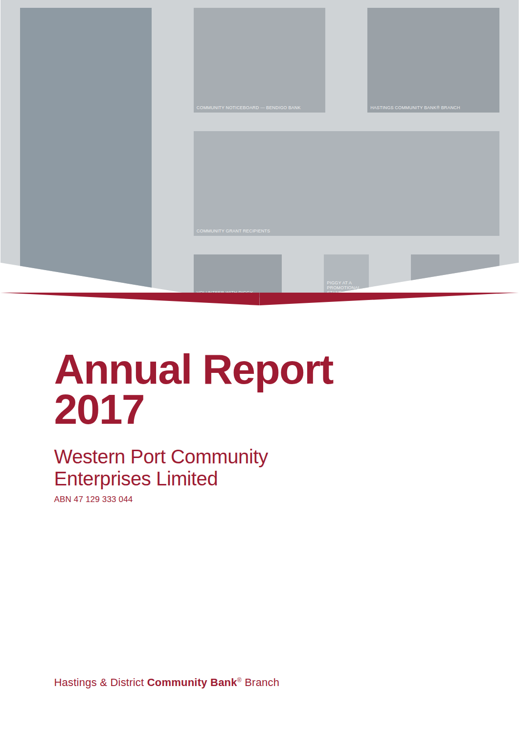Carved pelican sculpture, Hastings foreshore
Community Noticeboard — Bendigo Bank
Hastings Community Bank® Branch
Community grant recipients
Volunteer with Piggy
Piggy at a promotional stand
Local club members
Annual Report2017
Western Port Community
Enterprises Limited
ABN 47 129 333 044
Hastings & District Community Bank® Branch